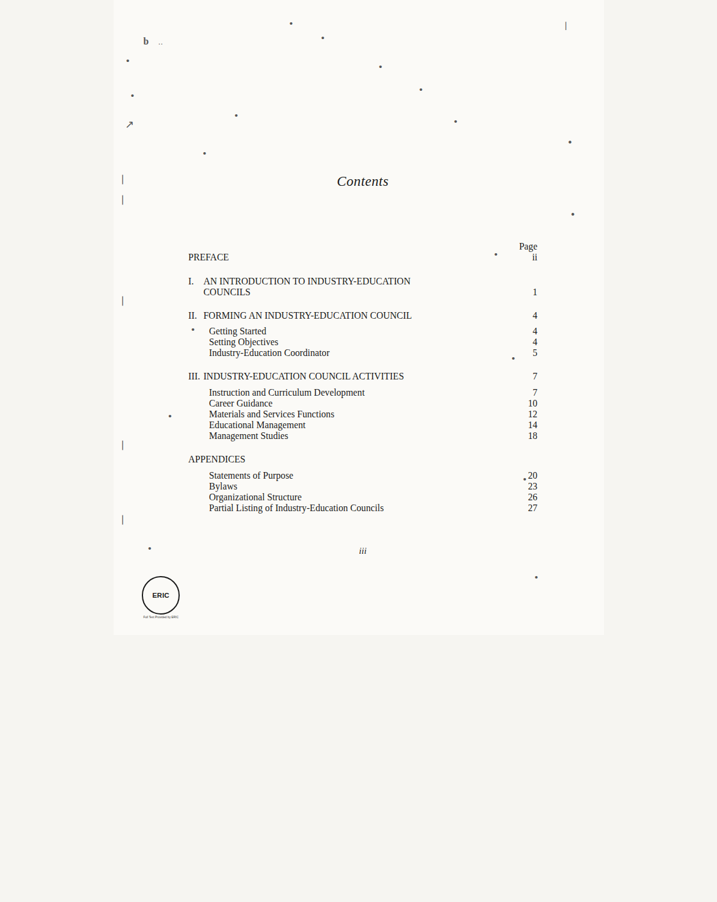b .. ↗ ∣ ∣ ∣ ∣ ∣ • • ∣ • • • • • • • • • • • • • • • •
Contents
| | Page |
| PREFACE | ii |
| I. AN INTRODUCTION TO INDUSTRY-EDUCATION COUNCILS | 1 |
| II. FORMING AN INDUSTRY-EDUCATION COUNCIL | 4 |
| Getting Started | 4 |
| Setting Objectives | 4 |
| Industry-Education Coordinator | 5 |
| III. INDUSTRY-EDUCATION COUNCIL ACTIVITIES | 7 |
| Instruction and Curriculum Development | 7 |
| Career Guidance | 10 |
| Materials and Services Functions | 12 |
| Educational Management | 14 |
| Management Studies | 18 |
| APPENDICES | |
| Statements of Purpose | 20 |
| Bylaws | 23 |
| Organizational Structure | 26 |
| Partial Listing of Industry-Education Councils | 27 |
iii
ERIC
Full Text Provided by ERIC